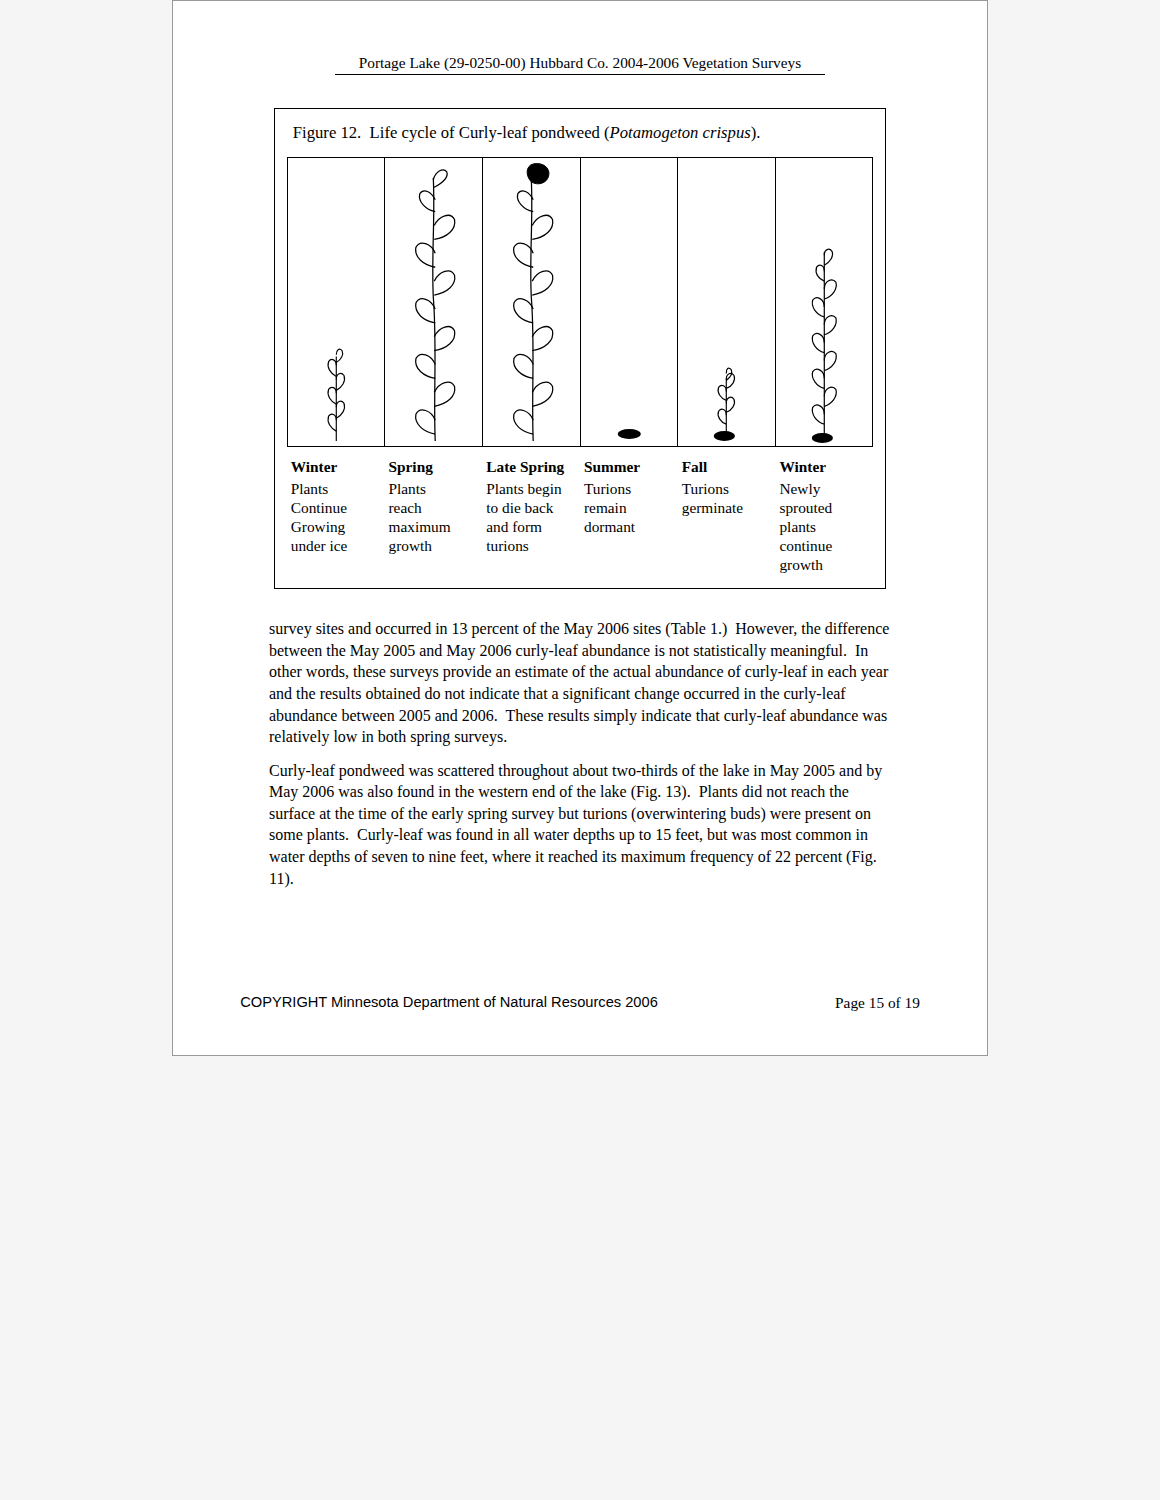Portage Lake (29-0250-00) Hubbard Co. 2004-2006 Vegetation Surveys
Figure 12. Life cycle of Curly-leaf pondweed (Potamogeton crispus).
Winter Plants
Continue
Growing
under ice
Spring Plants
reach
maximum
growth
Late Spring Plants begin
to die back
and form
turions
Summer Turions
remain
dormant
Fall Turions
germinate
Winter Newly
sprouted
plants
continue
growth
survey sites and occurred in 13 percent of the May 2006 sites (Table 1.) However, the difference between the May 2005 and May 2006 curly-leaf abundance is not statistically meaningful. In other words, these surveys provide an estimate of the actual abundance of curly-leaf in each year and the results obtained do not indicate that a significant change occurred in the curly-leaf abundance between 2005 and 2006. These results simply indicate that curly-leaf abundance was relatively low in both spring surveys.
Curly-leaf pondweed was scattered throughout about two-thirds of the lake in May 2005 and by May 2006 was also found in the western end of the lake (Fig. 13). Plants did not reach the surface at the time of the early spring survey but turions (overwintering buds) were present on some plants. Curly-leaf was found in all water depths up to 15 feet, but was most common in water depths of seven to nine feet, where it reached its maximum frequency of 22 percent (Fig. 11).
COPYRIGHT Minnesota Department of Natural Resources 2006 Page 15 of 19